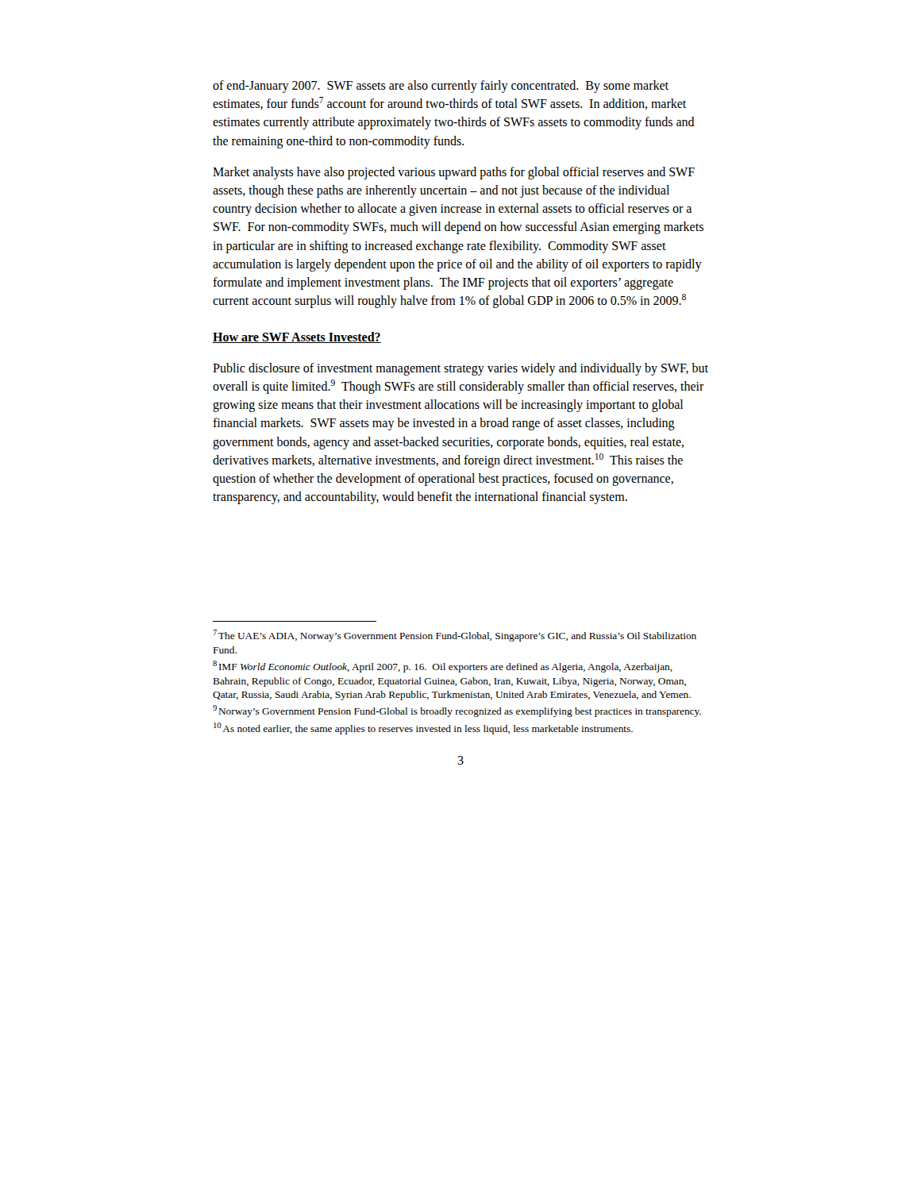of end-January 2007. SWF assets are also currently fairly concentrated. By some market estimates, four funds7 account for around two-thirds of total SWF assets. In addition, market estimates currently attribute approximately two-thirds of SWFs assets to commodity funds and the remaining one-third to non-commodity funds.
Market analysts have also projected various upward paths for global official reserves and SWF assets, though these paths are inherently uncertain – and not just because of the individual country decision whether to allocate a given increase in external assets to official reserves or a SWF. For non-commodity SWFs, much will depend on how successful Asian emerging markets in particular are in shifting to increased exchange rate flexibility. Commodity SWF asset accumulation is largely dependent upon the price of oil and the ability of oil exporters to rapidly formulate and implement investment plans. The IMF projects that oil exporters’ aggregate current account surplus will roughly halve from 1% of global GDP in 2006 to 0.5% in 2009.8
How are SWF Assets Invested?
Public disclosure of investment management strategy varies widely and individually by SWF, but overall is quite limited.9 Though SWFs are still considerably smaller than official reserves, their growing size means that their investment allocations will be increasingly important to global financial markets. SWF assets may be invested in a broad range of asset classes, including government bonds, agency and asset-backed securities, corporate bonds, equities, real estate, derivatives markets, alternative investments, and foreign direct investment.10 This raises the question of whether the development of operational best practices, focused on governance, transparency, and accountability, would benefit the international financial system.
7 The UAE’s ADIA, Norway’s Government Pension Fund-Global, Singapore’s GIC, and Russia’s Oil Stabilization Fund.
8 IMF World Economic Outlook, April 2007, p. 16. Oil exporters are defined as Algeria, Angola, Azerbaijan, Bahrain, Republic of Congo, Ecuador, Equatorial Guinea, Gabon, Iran, Kuwait, Libya, Nigeria, Norway, Oman, Qatar, Russia, Saudi Arabia, Syrian Arab Republic, Turkmenistan, United Arab Emirates, Venezuela, and Yemen.
9 Norway’s Government Pension Fund-Global is broadly recognized as exemplifying best practices in transparency.
10 As noted earlier, the same applies to reserves invested in less liquid, less marketable instruments.
3